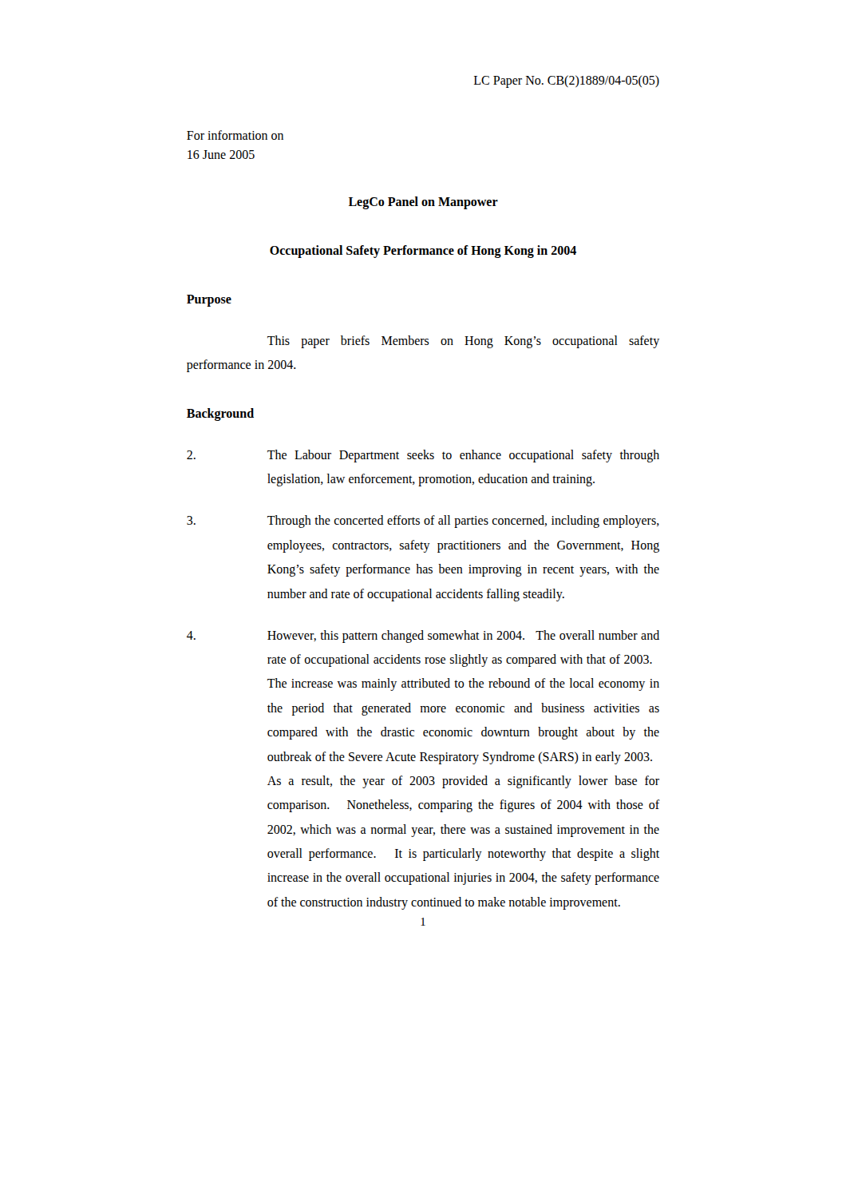LC Paper No. CB(2)1889/04-05(05)
For information on
16 June 2005
LegCo Panel on Manpower
Occupational Safety Performance of Hong Kong in 2004
Purpose
This paper briefs Members on Hong Kong’s occupational safety performance in 2004.
Background
2. The Labour Department seeks to enhance occupational safety through legislation, law enforcement, promotion, education and training.
3. Through the concerted efforts of all parties concerned, including employers, employees, contractors, safety practitioners and the Government, Hong Kong’s safety performance has been improving in recent years, with the number and rate of occupational accidents falling steadily.
4. However, this pattern changed somewhat in 2004. The overall number and rate of occupational accidents rose slightly as compared with that of 2003. The increase was mainly attributed to the rebound of the local economy in the period that generated more economic and business activities as compared with the drastic economic downturn brought about by the outbreak of the Severe Acute Respiratory Syndrome (SARS) in early 2003. As a result, the year of 2003 provided a significantly lower base for comparison. Nonetheless, comparing the figures of 2004 with those of 2002, which was a normal year, there was a sustained improvement in the overall performance. It is particularly noteworthy that despite a slight increase in the overall occupational injuries in 2004, the safety performance of the construction industry continued to make notable improvement.
1